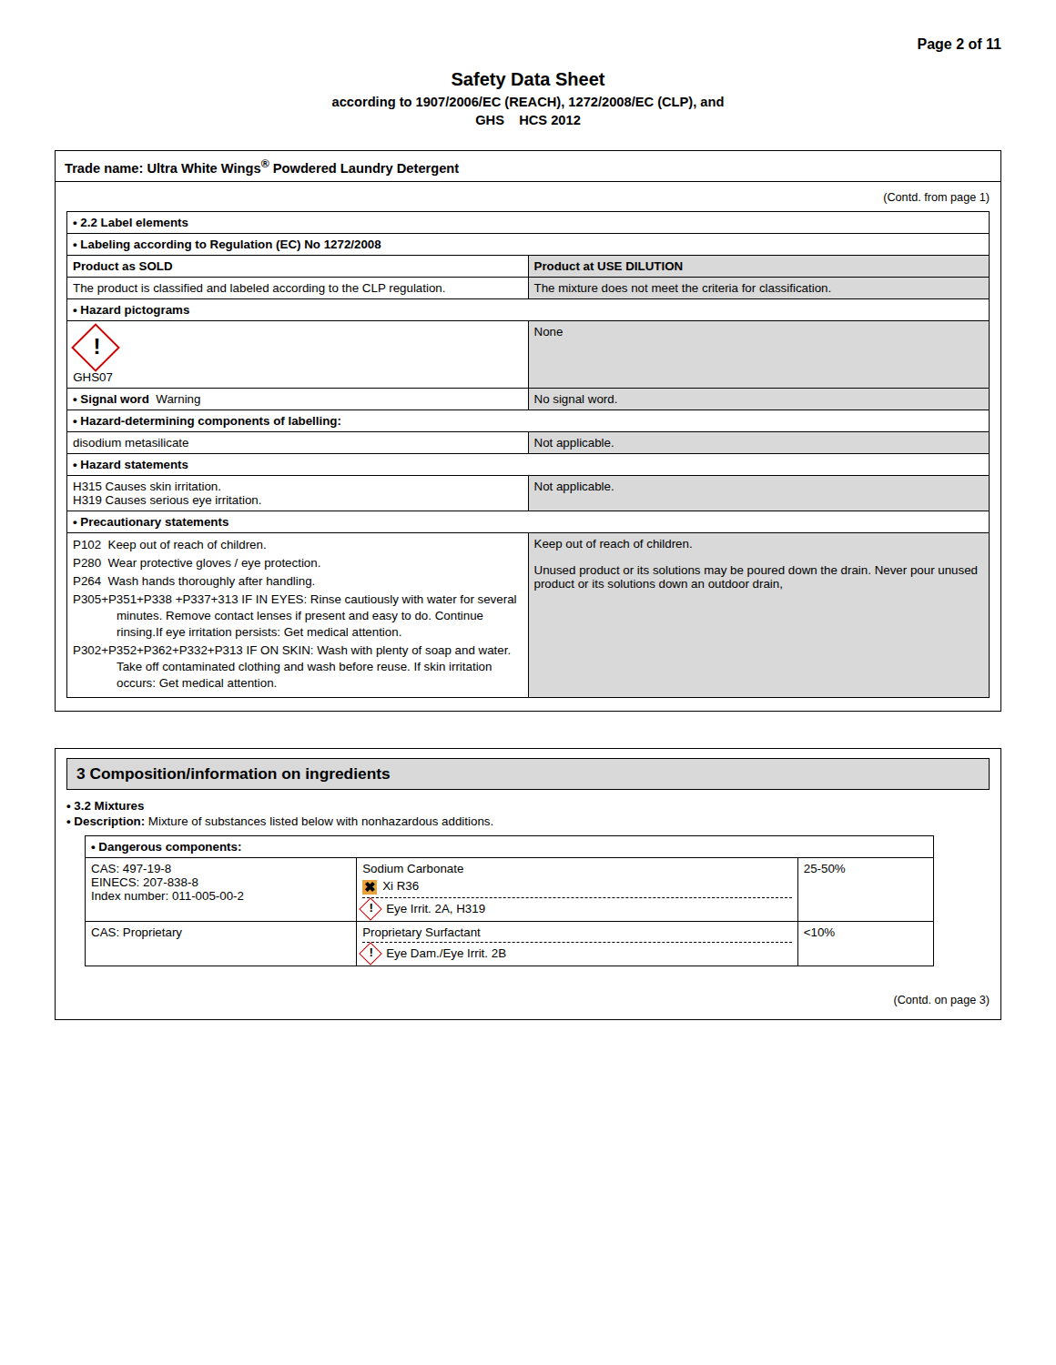Page 2 of 11
Safety Data Sheet
according to 1907/2006/EC (REACH), 1272/2008/EC (CLP), and
GHS HCS 2012
Trade name: Ultra White Wings® Powdered Laundry Detergent
(Contd. from page 1)
| • 2.2 Label elements |
| • Labeling according to Regulation (EC) No 1272/2008 |
| Product as SOLD | Product at USE DILUTION |
| The product is classified and labeled according to the CLP regulation. | The mixture does not meet the criteria for classification. |
| • Hazard pictograms |
| ! GHS07 | None |
| • Signal word Warning | No signal word. |
| • Hazard-determining components of labelling: |
| disodium metasilicate | Not applicable. |
| • Hazard statements |
| H315 Causes skin irritation. H319 Causes serious eye irritation. | Not applicable. |
| • Precautionary statements |
| P102 Keep out of reach of children. P280 Wear protective gloves / eye protection. P264 Wash hands thoroughly after handling. P305+P351+P338 +P337+313 IF IN EYES: Rinse cautiously with water for several minutes. Remove contact lenses if present and easy to do. Continue rinsing.If eye irritation persists: Get medical attention. P302+P352+P362+P332+P313 IF ON SKIN: Wash with plenty of soap and water. Take off contaminated clothing and wash before reuse. If skin irritation occurs: Get medical attention. | Keep out of reach of children. Unused product or its solutions may be poured down the drain. Never pour unused product or its solutions down an outdoor drain, |
3 Composition/information on ingredients
• 3.2 Mixtures
• Description: Mixture of substances listed below with nonhazardous additions.
| • Dangerous components: |
| CAS: 497-19-8 EINECS: 207-838-8 Index number: 011-005-00-2 | Sodium Carbonate ✖ Xi R36 ! Eye Irrit. 2A, H319 | 25-50% |
| CAS: Proprietary | Proprietary Surfactant ! Eye Dam./Eye Irrit. 2B | <10% |
(Contd. on page 3)